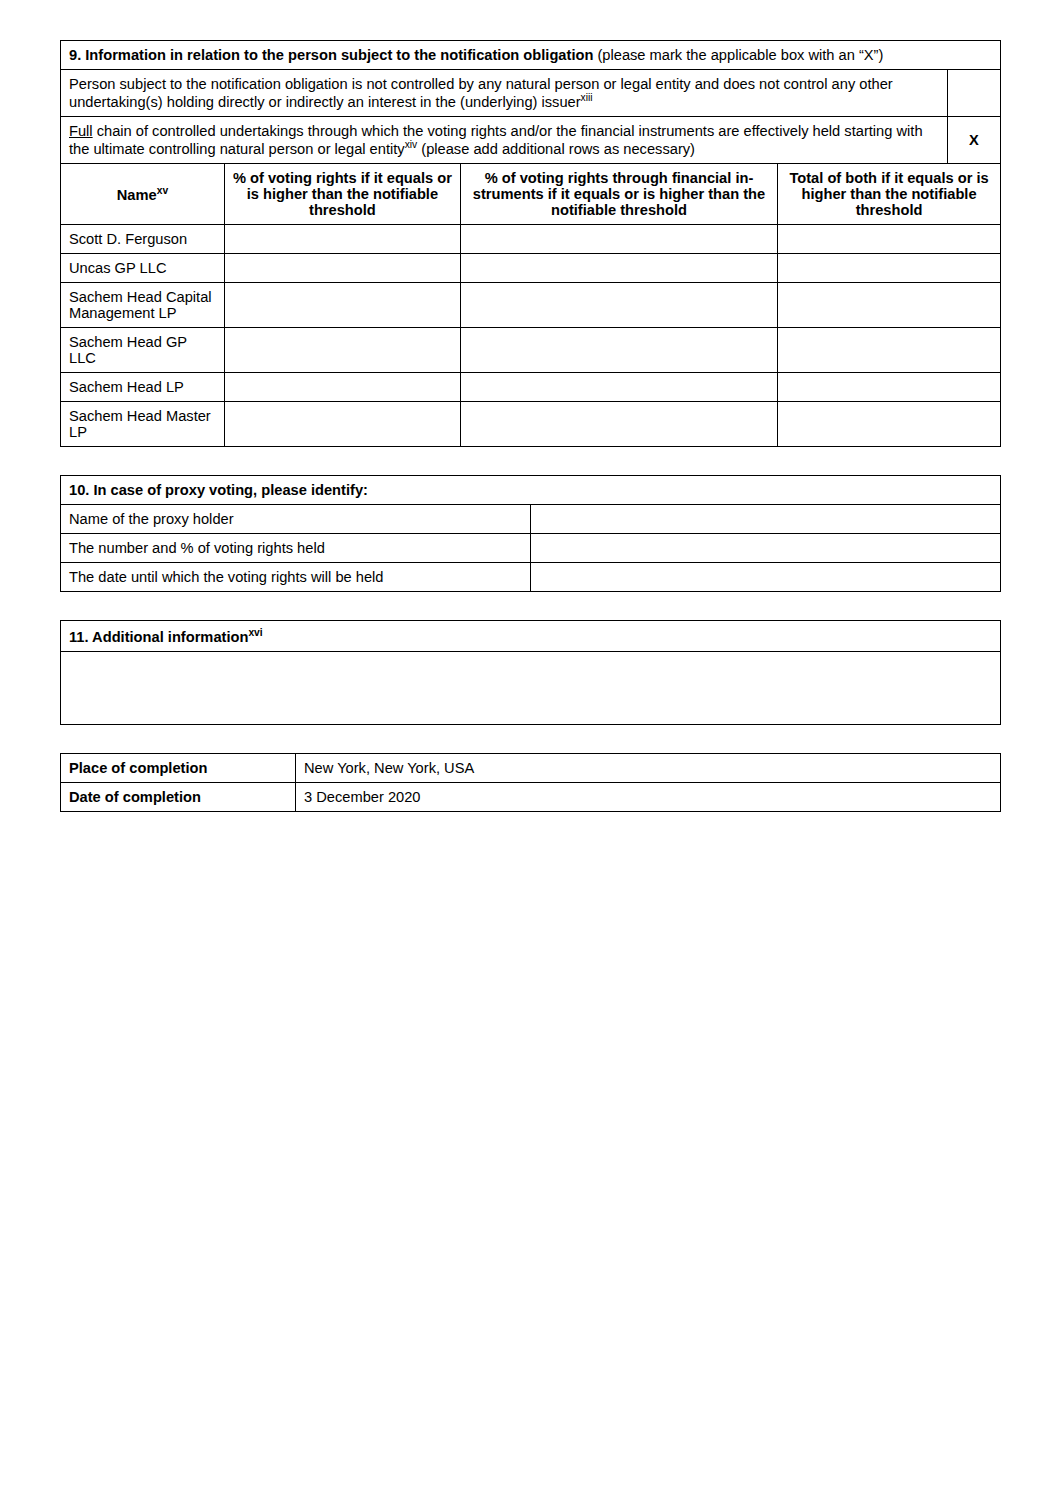| 9. Information in relation to the person subject to the notification obligation (please mark the applicable box with an “X”) |
| Person subject to the notification obligation is not controlled by any natural person or legal entity and does not control any other undertaking(s) holding directly or indirectly an interest in the (underlying) issuer xiii | |
| Full chain of controlled undertakings through which the voting rights and/or the financial instruments are effectively held starting with the ultimate controlling natural person or legal entity xiv (please add additional rows as necessary) | X |
| Name xv | % of voting rights if it equals or is higher than the notifiable threshold | % of voting rights through financial in-struments if it equals or is higher than the notifiable threshold | Total of both if it equals or is higher than the notifiable threshold |
| Scott D. Ferguson | | | |
| Uncas GP LLC | | | |
| Sachem Head Capital Management LP | | | |
| Sachem Head GP LLC | | | |
| Sachem Head LP | | | |
| Sachem Head Master LP | | | |
| 10. In case of proxy voting, please identify: |
| Name of the proxy holder | |
| The number and % of voting rights held | |
| The date until which the voting rights will be held | |
| 11. Additional information xvi |
| Place of completion | New York, New York, USA |
| Date of completion | 3 December 2020 |